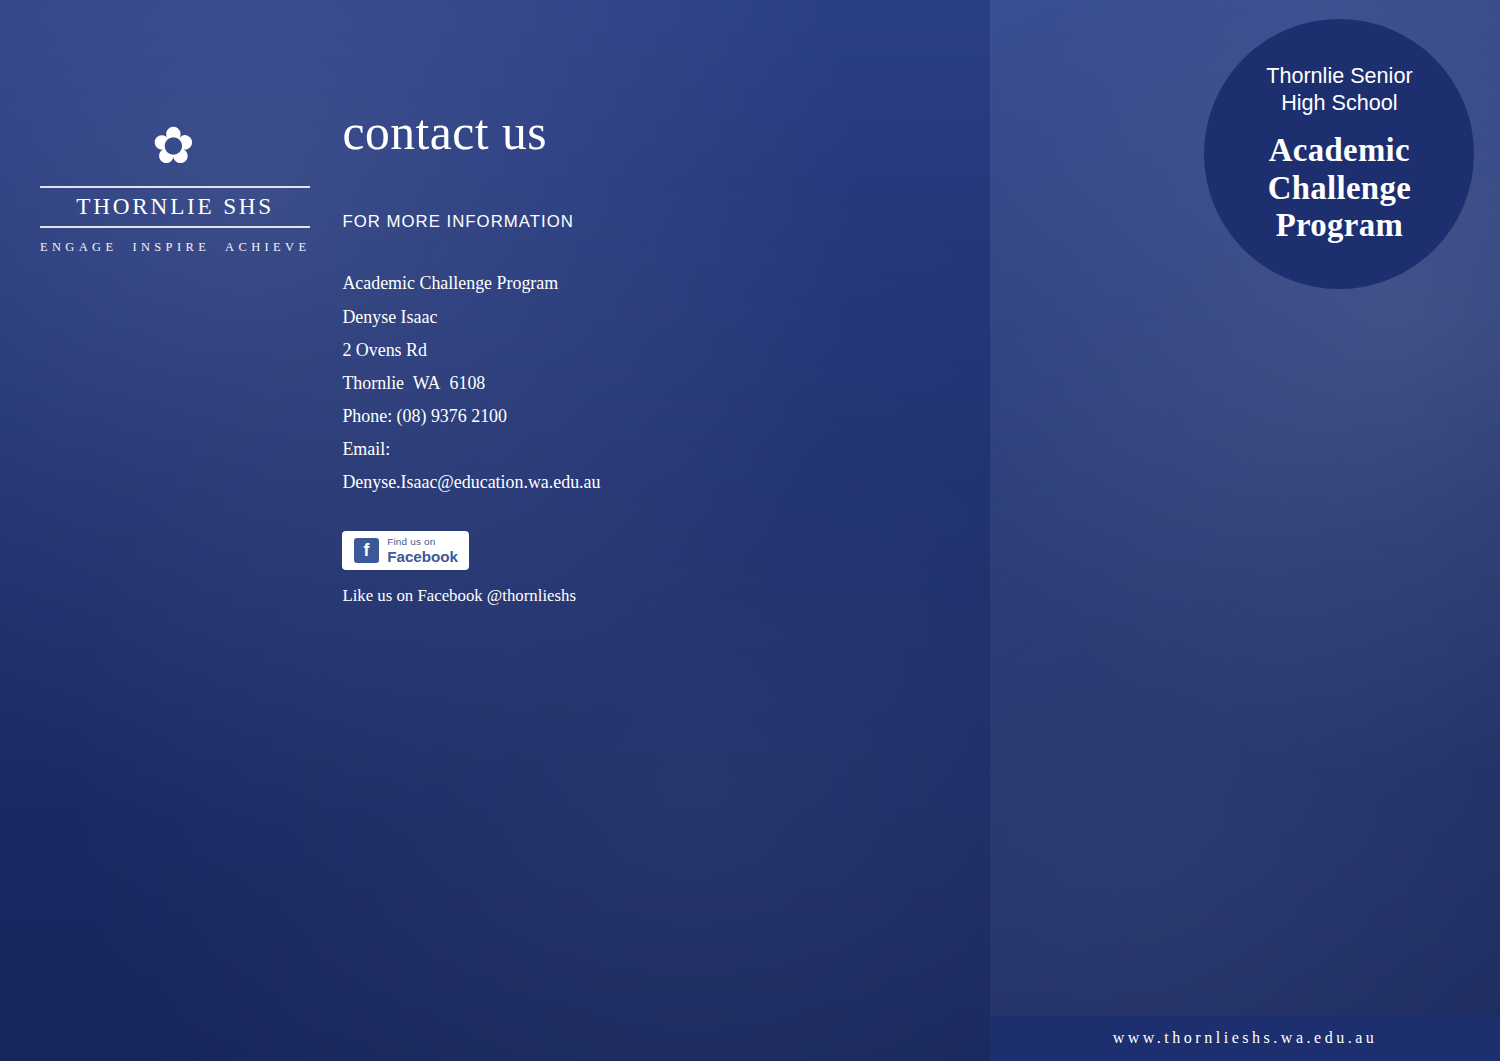✿
THORNLIE SHS
Engage Inspire Achieve
contact us
For more information
Academic Challenge Program
Denyse Isaac
2 Ovens Rd
Thornlie WA 6108
Phone: (08) 9376 2100
Email:
Denyse.Isaac@education.wa.edu.au f Find us on Facebook
Like us on Facebook @thornlieshs
Thornlie Senior
High School
Academic
Challenge
Program
www.thornlieshs.wa.edu.au